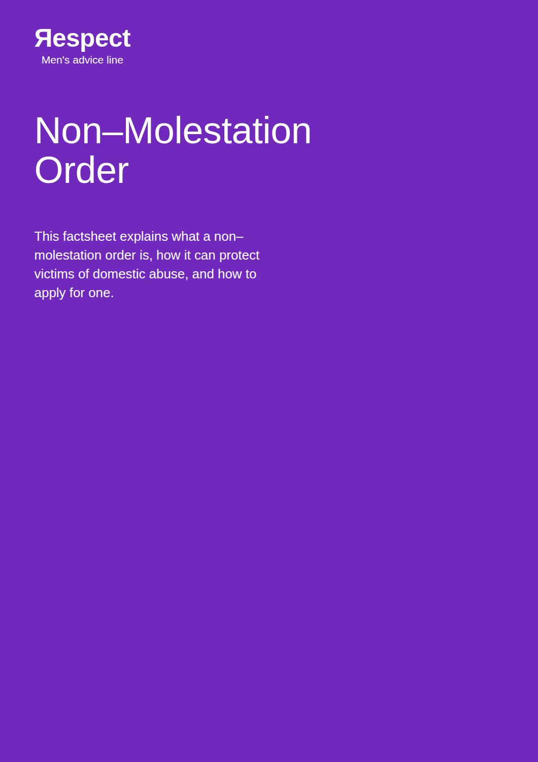Respect
Men's advice line
Non–Molestation Order
This factsheet explains what a non–molestation order is, how it can protect victims of domestic abuse, and how to apply for one.